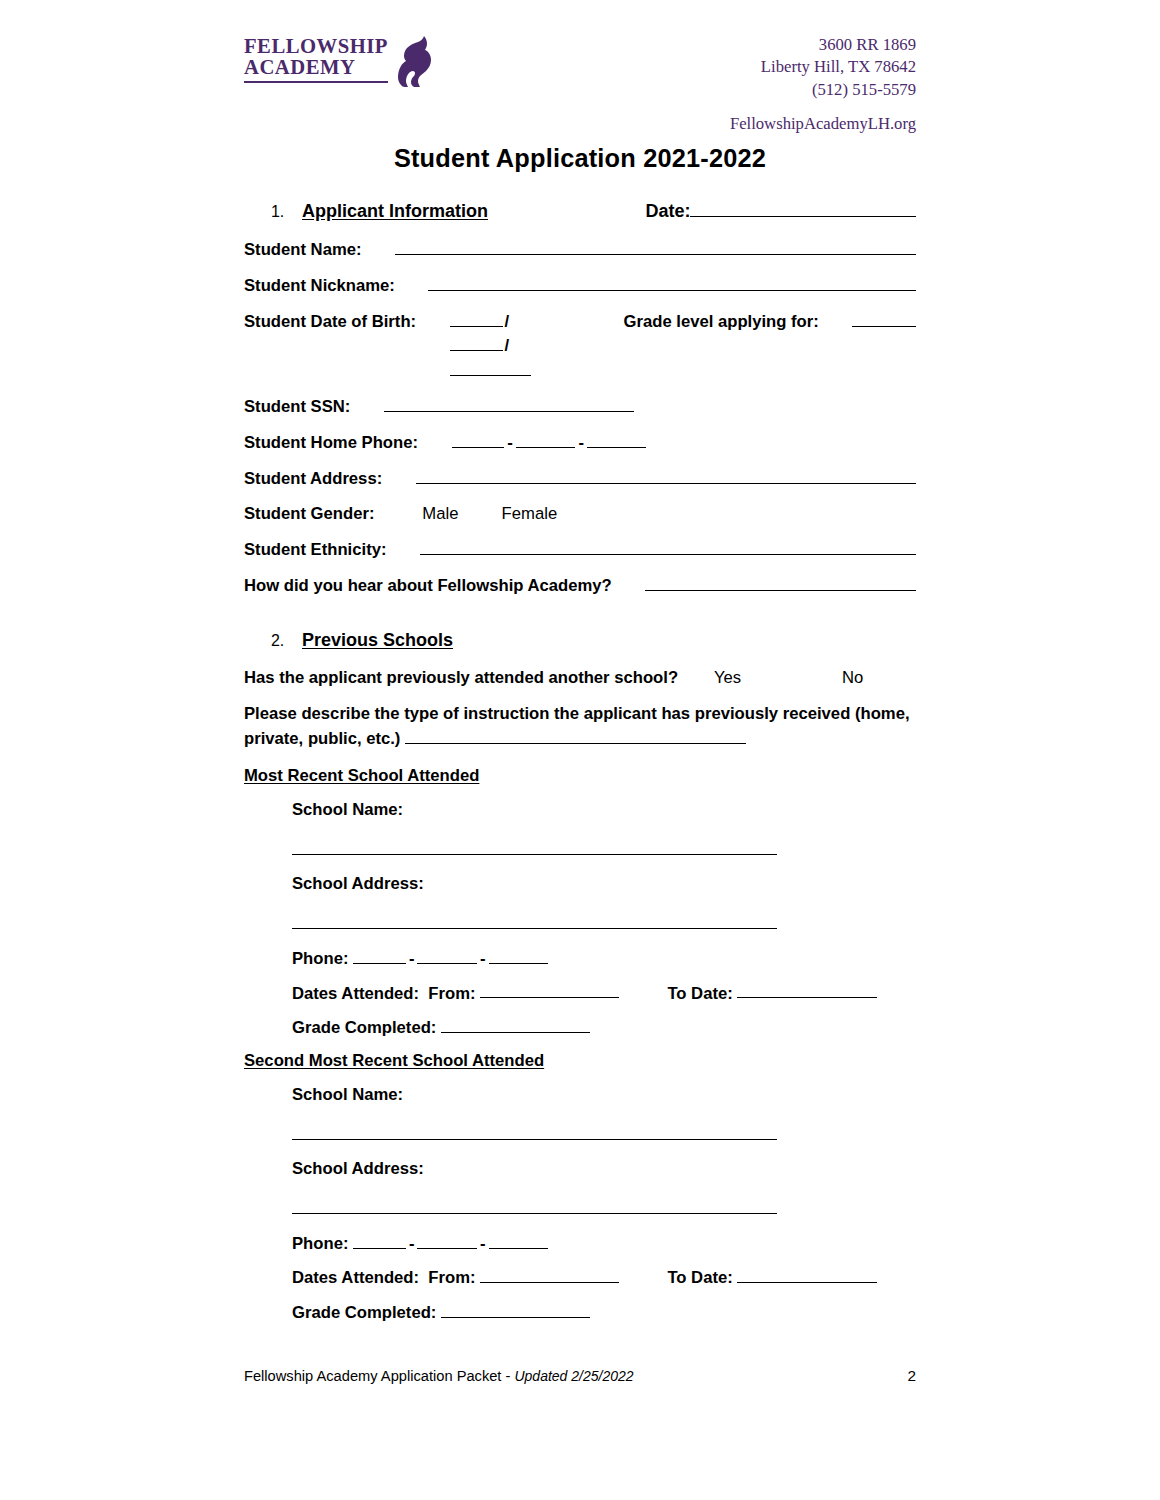FELLOWSHIP
ACADEMY
3600 RR 1869
Liberty Hill, TX 78642
(512) 515-5579
FellowshipAcademyLH.org
Student Application 2021-2022
1. Applicant Information Date:
Student Name:
Student Nickname:
Student Date of Birth: / / Grade level applying for:
Student SSN:
Student Home Phone: - -
Student Address:
Student Gender: Male Female
Student Ethnicity:
How did you hear about Fellowship Academy?
2. Previous Schools
Has the applicant previously attended another school? Yes No
Please describe the type of instruction the applicant has previously received (home, private, public, etc.)
Most Recent School Attended
School Name:
School Address:
Phone: - -
Dates Attended: From: To Date:
Grade Completed:
Second Most Recent School Attended
School Name:
School Address:
Phone: - -
Dates Attended: From: To Date:
Grade Completed:
Fellowship Academy Application Packet - Updated 2/25/2022
2